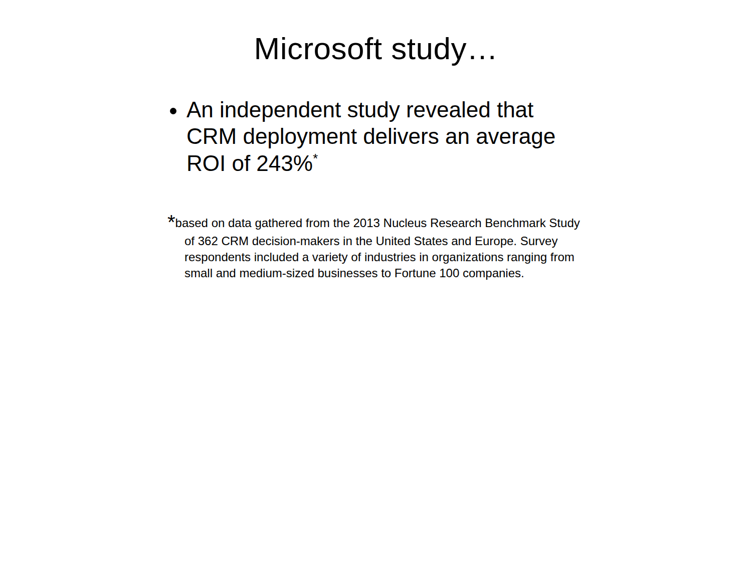Microsoft study…
An independent study revealed that CRM deployment delivers an average ROI of 243%*
*based on data gathered from the 2013 Nucleus Research Benchmark Study of 362 CRM decision-makers in the United States and Europe. Survey respondents included a variety of industries in organizations ranging from small and medium-sized businesses to Fortune 100 companies.